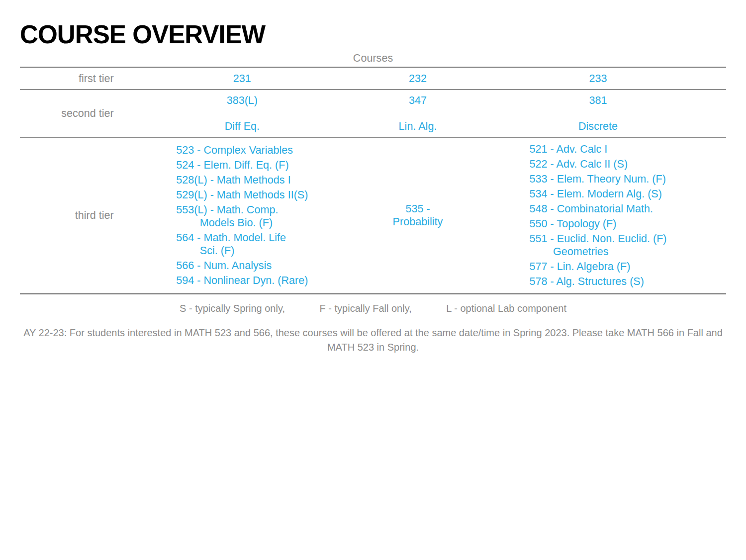Course Overview
Courses
| first tier | 231 | 232 | 233 |
| second tier | 383(L) Diff Eq. | 347 Lin. Alg. | 381 Discrete |
| third tier | 523 - Complex Variables 524 - Elem. Diff. Eq. (F) 528(L) - Math Methods I 529(L) - Math Methods II(S) 553(L) - Math. Comp. Models Bio. (F) 564 - Math. Model. Life Sci. (F) 566 - Num. Analysis 594 - Nonlinear Dyn. (Rare) | 535 - Probability | 521 - Adv. Calc I 522 - Adv. Calc II (S) 533 - Elem. Theory Num. (F) 534 - Elem. Modern Alg. (S) 548 - Combinatorial Math. 550 - Topology (F) 551 - Euclid. Non. Euclid. (F) Geometries 577 - Lin. Algebra (F) 578 - Alg. Structures (S) |
S - typically Spring only, F - typically Fall only, L - optional Lab component
AY 22-23: For students interested in MATH 523 and 566, these courses will be offered at the same date/time in Spring 2023. Please take MATH 566 in Fall and MATH 523 in Spring.